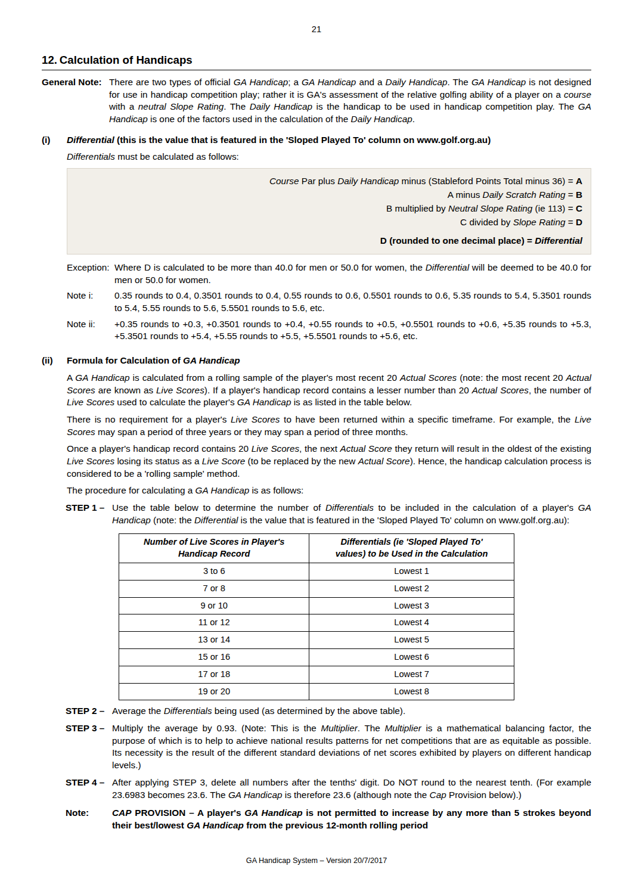21
12. Calculation of Handicaps
General Note:
There are two types of official GA Handicap; a GA Handicap and a Daily Handicap. The GA Handicap is not designed for use in handicap competition play; rather it is GA's assessment of the relative golfing ability of a player on a course with a neutral Slope Rating. The Daily Handicap is the handicap to be used in handicap competition play. The GA Handicap is one of the factors used in the calculation of the Daily Handicap.
(i)
Differential (this is the value that is featured in the 'Sloped Played To' column on www.golf.org.au)
Differentials must be calculated as follows:
Course Par plus Daily Handicap minus (Stableford Points Total minus 36) = A
A minus Daily Scratch Rating = B
B multiplied by Neutral Slope Rating (ie 113) = C
C divided by Slope Rating = D
D (rounded to one decimal place) = Differential
Exception:
Where D is calculated to be more than 40.0 for men or 50.0 for women, the Differential will be deemed to be 40.0 for men or 50.0 for women.
Note i:
0.35 rounds to 0.4, 0.3501 rounds to 0.4, 0.55 rounds to 0.6, 0.5501 rounds to 0.6, 5.35 rounds to 5.4, 5.3501 rounds to 5.4, 5.55 rounds to 5.6, 5.5501 rounds to 5.6, etc.
Note ii:
+0.35 rounds to +0.3, +0.3501 rounds to +0.4, +0.55 rounds to +0.5, +0.5501 rounds to +0.6, +5.35 rounds to +5.3, +5.3501 rounds to +5.4, +5.55 rounds to +5.5, +5.5501 rounds to +5.6, etc.
(ii)
Formula for Calculation of GA Handicap
A GA Handicap is calculated from a rolling sample of the player's most recent 20 Actual Scores (note: the most recent 20 Actual Scores are known as Live Scores). If a player's handicap record contains a lesser number than 20 Actual Scores, the number of Live Scores used to calculate the player's GA Handicap is as listed in the table below.
There is no requirement for a player's Live Scores to have been returned within a specific timeframe. For example, the Live Scores may span a period of three years or they may span a period of three months.
Once a player's handicap record contains 20 Live Scores, the next Actual Score they return will result in the oldest of the existing Live Scores losing its status as a Live Score (to be replaced by the new Actual Score). Hence, the handicap calculation process is considered to be a 'rolling sample' method.
The procedure for calculating a GA Handicap is as follows:
STEP 1 –
Use the table below to determine the number of Differentials to be included in the calculation of a player's GA Handicap (note: the Differential is the value that is featured in the 'Sloped Played To' column on www.golf.org.au):
| Number of Live Scores in Player's Handicap Record | Differentials (ie 'Sloped Played To' values) to be Used in the Calculation |
| --- | --- |
| 3 to 6 | Lowest 1 |
| 7 or 8 | Lowest 2 |
| 9 or 10 | Lowest 3 |
| 11 or 12 | Lowest 4 |
| 13 or 14 | Lowest 5 |
| 15 or 16 | Lowest 6 |
| 17 or 18 | Lowest 7 |
| 19 or 20 | Lowest 8 |
STEP 2 –
Average the Differentials being used (as determined by the above table).
STEP 3 –
Multiply the average by 0.93. (Note: This is the Multiplier. The Multiplier is a mathematical balancing factor, the purpose of which is to help to achieve national results patterns for net competitions that are as equitable as possible. Its necessity is the result of the different standard deviations of net scores exhibited by players on different handicap levels.)
STEP 4 –
After applying STEP 3, delete all numbers after the tenths' digit. Do NOT round to the nearest tenth. (For example 23.6983 becomes 23.6. The GA Handicap is therefore 23.6 (although note the Cap Provision below).)
Note:
CAP PROVISION – A player's GA Handicap is not permitted to increase by any more than 5 strokes beyond their best/lowest GA Handicap from the previous 12-month rolling period
GA Handicap System – Version 20/7/2017